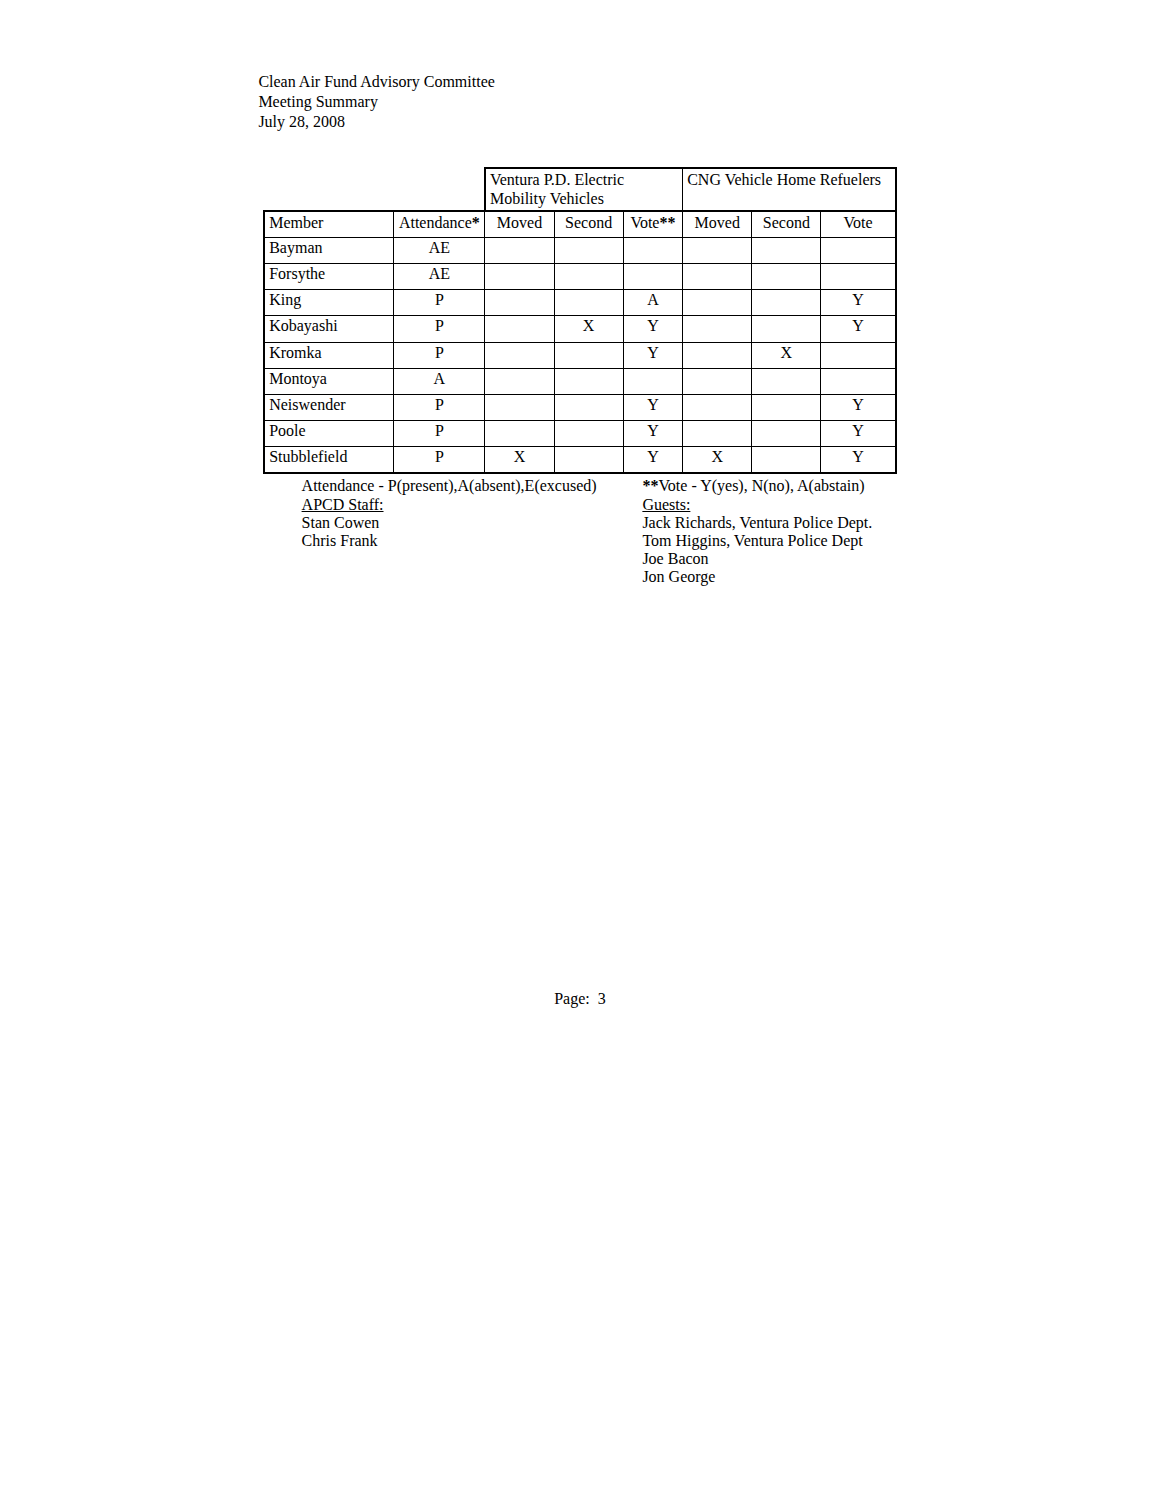Clean Air Fund Advisory Committee
Meeting Summary
July 28, 2008
| | | Ventura P.D. Electric Mobility Vehicles | CNG Vehicle Home Refuelers |
| Member | Attendance * | Moved | Second | Vote ** | Moved | Second | Vote |
| Bayman | AE | | | | | | |
| Forsythe | AE | | | | | | |
| King | P | | | A | | | Y |
| Kobayashi | P | | X | Y | | | Y |
| Kromka | P | | | Y | | X | |
| Montoya | A | | | | | | |
| Neiswender | P | | | Y | | | Y |
| Poole | P | | | Y | | | Y |
| Stubblefield | P | X | | Y | X | | Y |
Attendance - P(present),A(absent),E(excused)
**Vote - Y(yes), N(no), A(abstain)
APCD Staff:
Stan Cowen
Chris Frank
Guests:
Jack Richards, Ventura Police Dept.
Tom Higgins, Ventura Police Dept
Joe Bacon
Jon George
Page: 3